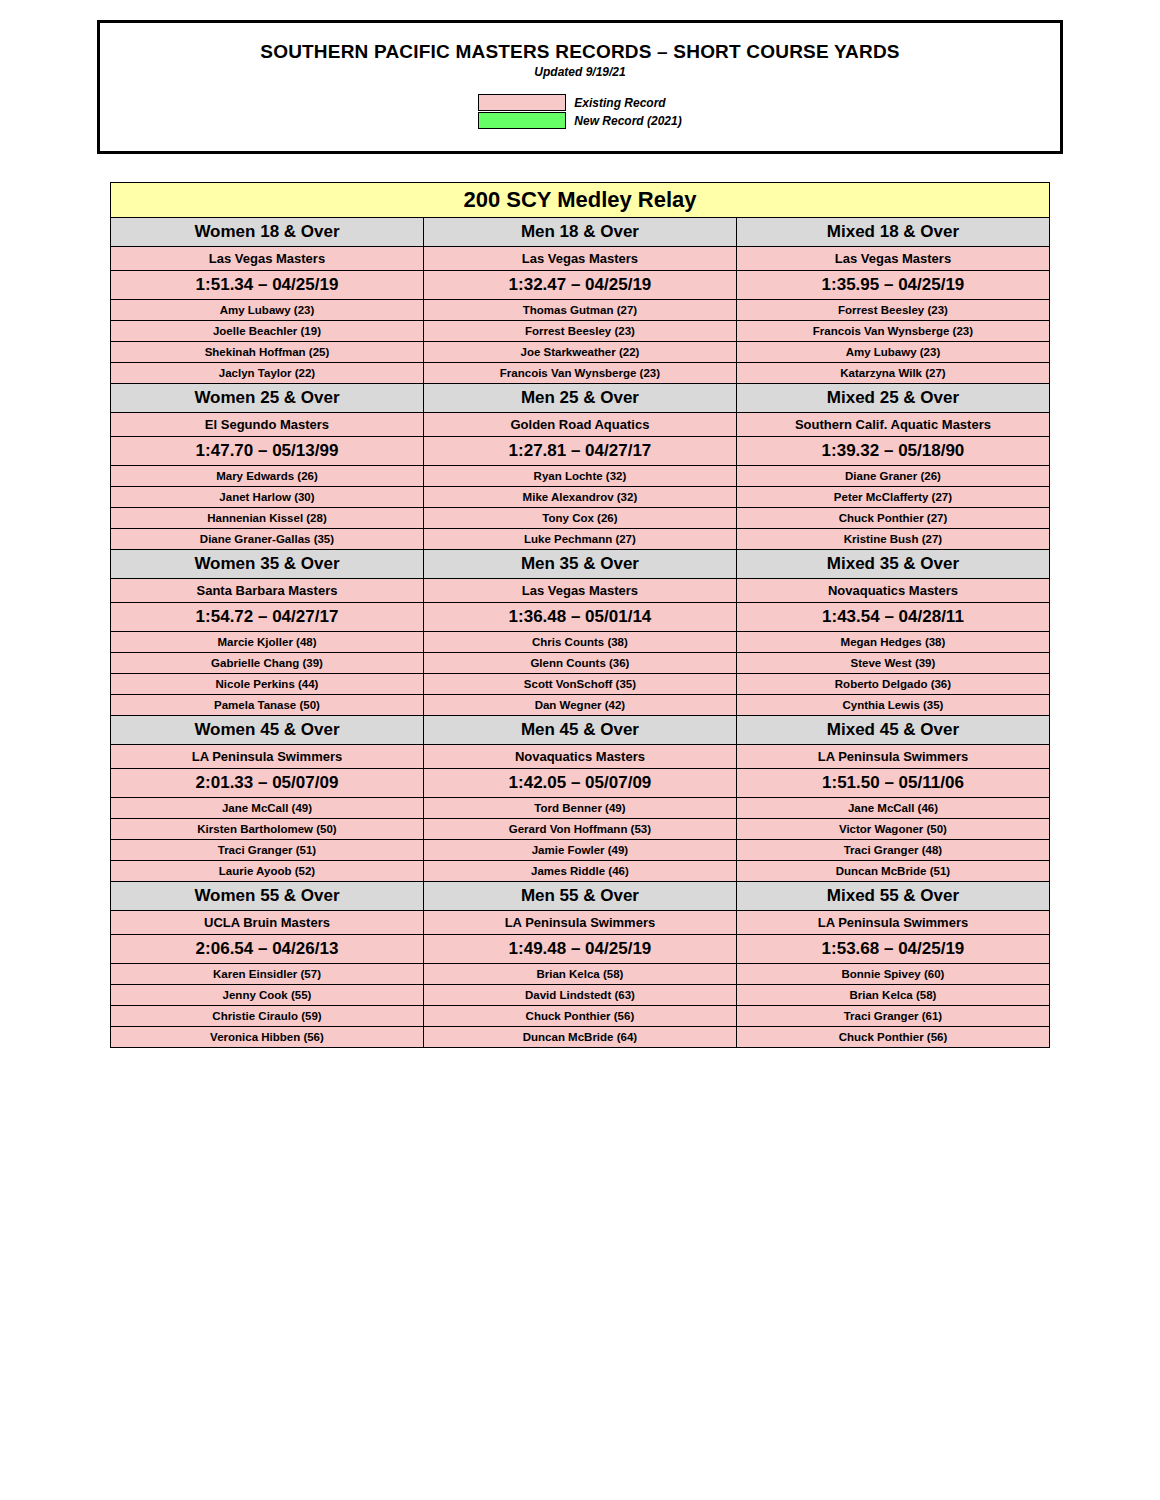SOUTHERN PACIFIC MASTERS RECORDS – SHORT COURSE YARDS
Updated 9/19/21
Existing Record
New Record (2021)
| 200 SCY Medley Relay |
| Women 18 & Over | Men 18 & Over | Mixed 18 & Over |
| Las Vegas Masters | Las Vegas Masters | Las Vegas Masters |
| 1:51.34 – 04/25/19 | 1:32.47 – 04/25/19 | 1:35.95 – 04/25/19 |
| Amy Lubawy (23) | Thomas Gutman (27) | Forrest Beesley (23) |
| Joelle Beachler (19) | Forrest Beesley (23) | Francois Van Wynsberge (23) |
| Shekinah Hoffman (25) | Joe Starkweather (22) | Amy Lubawy (23) |
| Jaclyn Taylor (22) | Francois Van Wynsberge (23) | Katarzyna Wilk (27) |
| Women 25 & Over | Men 25 & Over | Mixed 25 & Over |
| El Segundo Masters | Golden Road Aquatics | Southern Calif. Aquatic Masters |
| 1:47.70 – 05/13/99 | 1:27.81 – 04/27/17 | 1:39.32 – 05/18/90 |
| Mary Edwards (26) | Ryan Lochte (32) | Diane Graner (26) |
| Janet Harlow (30) | Mike Alexandrov (32) | Peter McClafferty (27) |
| Hannenian Kissel (28) | Tony Cox (26) | Chuck Ponthier (27) |
| Diane Graner-Gallas (35) | Luke Pechmann (27) | Kristine Bush (27) |
| Women 35 & Over | Men 35 & Over | Mixed 35 & Over |
| Santa Barbara Masters | Las Vegas Masters | Novaquatics Masters |
| 1:54.72 – 04/27/17 | 1:36.48 – 05/01/14 | 1:43.54 – 04/28/11 |
| Marcie Kjoller (48) | Chris Counts (38) | Megan Hedges (38) |
| Gabrielle Chang (39) | Glenn Counts (36) | Steve West (39) |
| Nicole Perkins (44) | Scott VonSchoff (35) | Roberto Delgado (36) |
| Pamela Tanase (50) | Dan Wegner (42) | Cynthia Lewis (35) |
| Women 45 & Over | Men 45 & Over | Mixed 45 & Over |
| LA Peninsula Swimmers | Novaquatics Masters | LA Peninsula Swimmers |
| 2:01.33 – 05/07/09 | 1:42.05 – 05/07/09 | 1:51.50 – 05/11/06 |
| Jane McCall (49) | Tord Benner (49) | Jane McCall (46) |
| Kirsten Bartholomew (50) | Gerard Von Hoffmann (53) | Victor Wagoner (50) |
| Traci Granger (51) | Jamie Fowler (49) | Traci Granger (48) |
| Laurie Ayoob (52) | James Riddle (46) | Duncan McBride (51) |
| Women 55 & Over | Men 55 & Over | Mixed 55 & Over |
| UCLA Bruin Masters | LA Peninsula Swimmers | LA Peninsula Swimmers |
| 2:06.54 – 04/26/13 | 1:49.48 – 04/25/19 | 1:53.68 – 04/25/19 |
| Karen Einsidler (57) | Brian Kelca (58) | Bonnie Spivey (60) |
| Jenny Cook (55) | David Lindstedt (63) | Brian Kelca (58) |
| Christie Ciraulo (59) | Chuck Ponthier (56) | Traci Granger (61) |
| Veronica Hibben (56) | Duncan McBride (64) | Chuck Ponthier (56) |